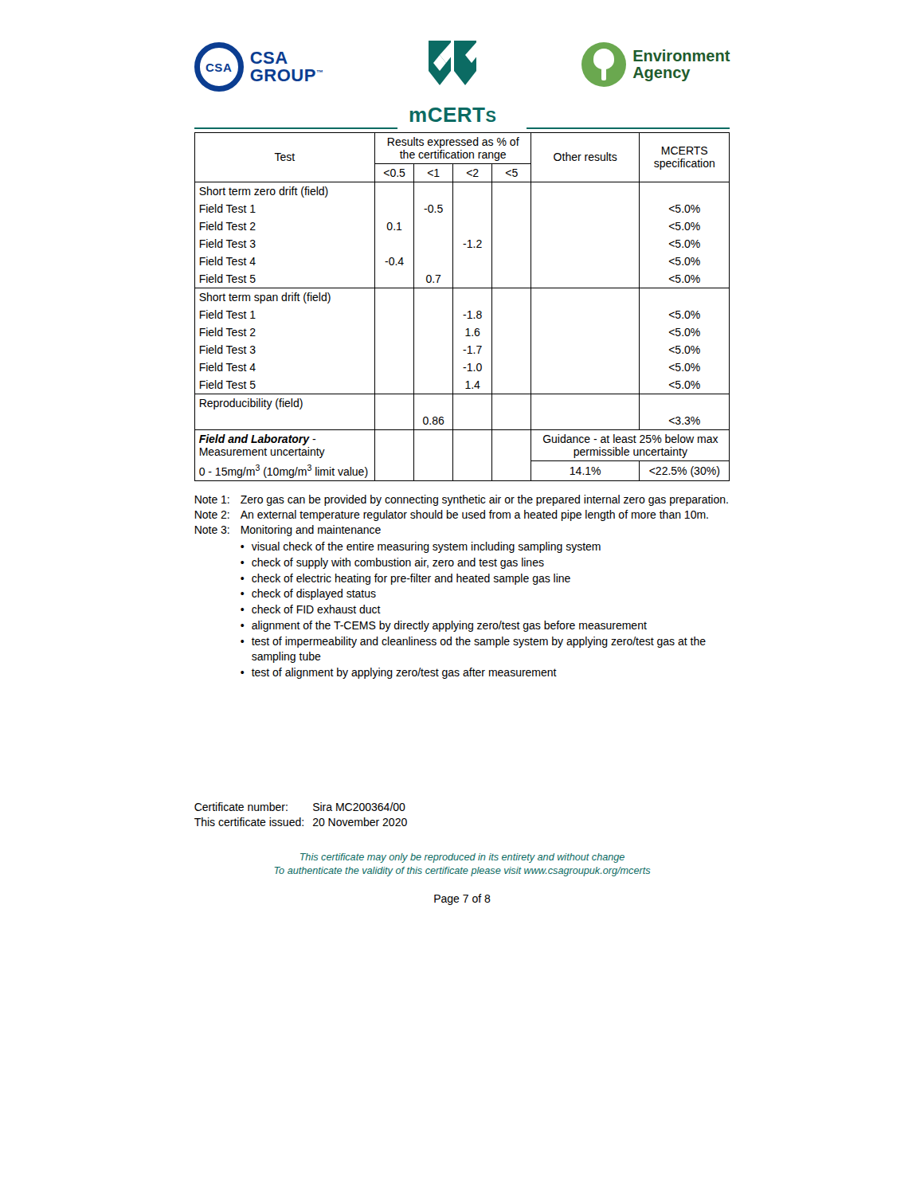CSA
GROUP™
mCERT S
Environment
Agency
| Test | Results expressed as % of the certification range | Other results | MCERTS specification |
| --- | --- | --- | --- |
| <0.5 | <1 | <2 | <5 |
| Short term zero drift (field) | | | | | | |
| Field Test 1 | | -0.5 | | | | <5.0% |
| Field Test 2 | 0.1 | | | | | <5.0% |
| Field Test 3 | | | -1.2 | | | <5.0% |
| Field Test 4 | -0.4 | | | | | <5.0% |
| Field Test 5 | | 0.7 | | | | <5.0% |
| Short term span drift (field) | | | | | | |
| Field Test 1 | | | -1.8 | | | <5.0% |
| Field Test 2 | | | 1.6 | | | <5.0% |
| Field Test 3 | | | -1.7 | | | <5.0% |
| Field Test 4 | | | -1.0 | | | <5.0% |
| Field Test 5 | | | 1.4 | | | <5.0% |
| Reproducibility (field) | | | | | | |
| | | 0.86 | | | | <3.3% |
| Field and Laboratory - Measurement uncertainty | | | | | Guidance - at least 25% below max permissible uncertainty |
| 0 - 15mg/m 3 (10mg/m 3 limit value) | | | | | 14.1% | <22.5% (30%) |
Note 1:
Zero gas can be provided by connecting synthetic air or the prepared internal zero gas preparation.
Note 2:
An external temperature regulator should be used from a heated pipe length of more than 10m.
Note 3:
Monitoring and maintenance
visual check of the entire measuring system including sampling system
check of supply with combustion air, zero and test gas lines
check of electric heating for pre-filter and heated sample gas line
check of displayed status
check of FID exhaust duct
alignment of the T-CEMS by directly applying zero/test gas before measurement
test of impermeability and cleanliness od the sample system by applying zero/test gas at the sampling tube
test of alignment by applying zero/test gas after measurement
| Certificate number: | Sira MC200364/00 |
| This certificate issued: | 20 November 2020 |
This certificate may only be reproduced in its entirety and without change
To authenticate the validity of this certificate please visit www.csagroupuk.org/mcerts
Page 7 of 8